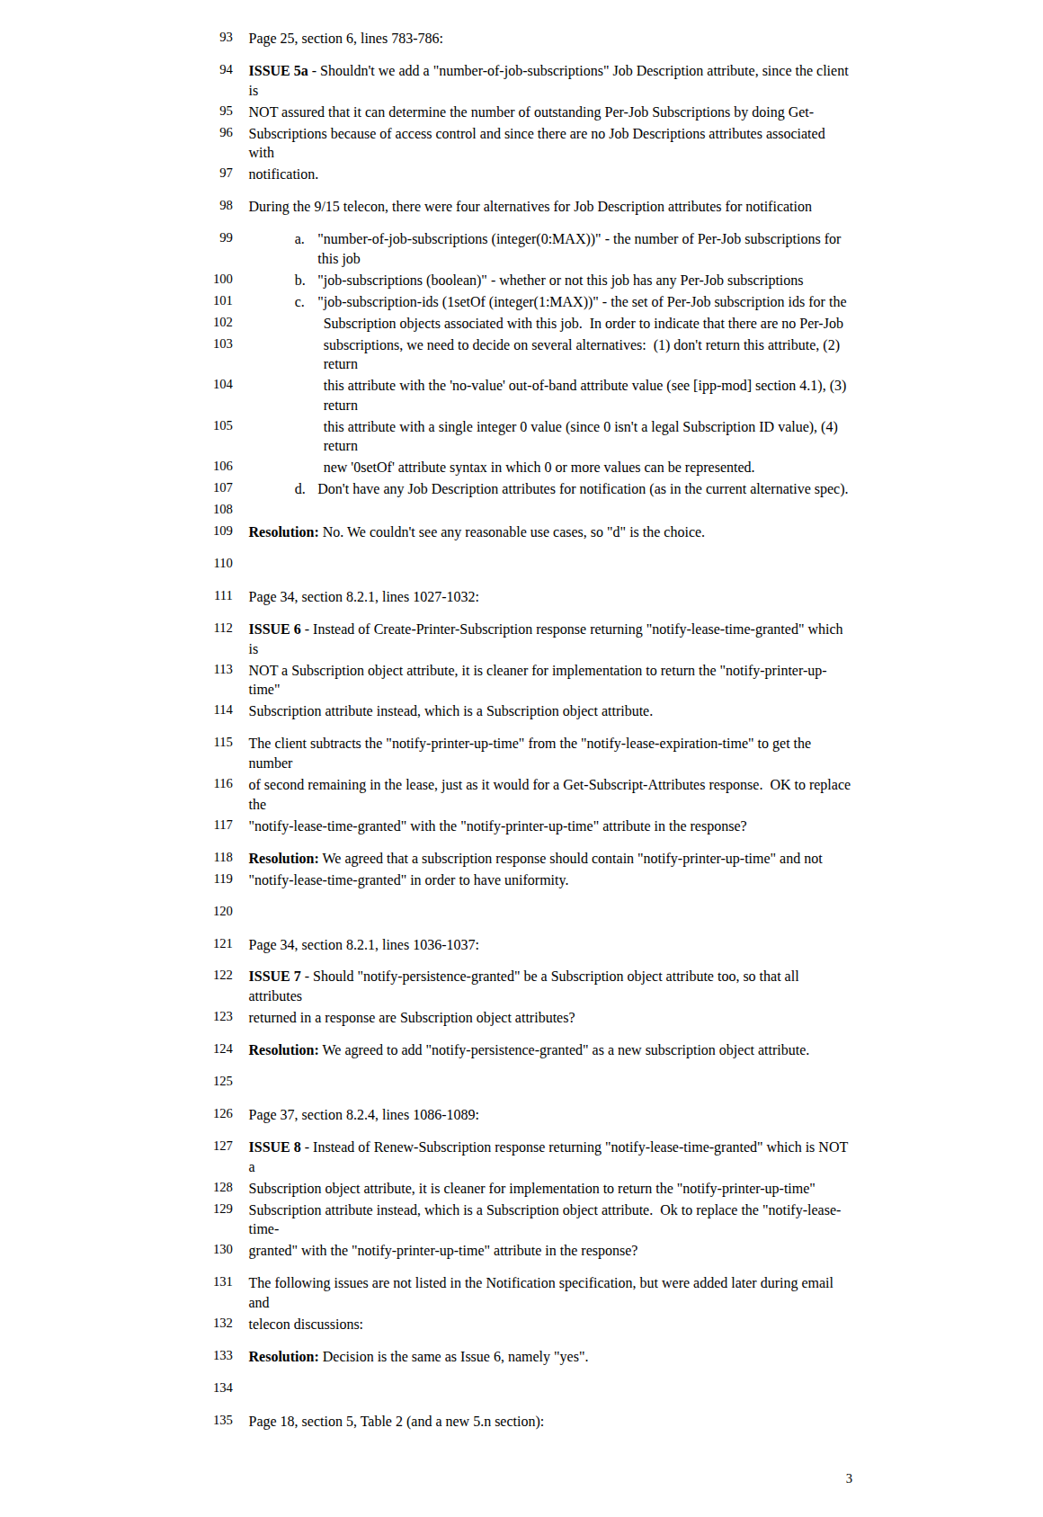93 Page 25, section 6, lines 783-786:
94 ISSUE 5a - Shouldn't we add a "number-of-job-subscriptions" Job Description attribute, since the client is
95 NOT assured that it can determine the number of outstanding Per-Job Subscriptions by doing Get-
96 Subscriptions because of access control and since there are no Job Descriptions attributes associated with
97 notification.
98 During the 9/15 telecon, there were four alternatives for Job Description attributes for notification
99 a."number-of-job-subscriptions (integer(0:MAX))" - the number of Per-Job subscriptions for this job
100 b."job-subscriptions (boolean)" - whether or not this job has any Per-Job subscriptions
101 c."job-subscription-ids (1setOf (integer(1:MAX))" - the set of Per-Job subscription ids for the
102 Subscription objects associated with this job. In order to indicate that there are no Per-Job
103 subscriptions, we need to decide on several alternatives: (1) don't return this attribute, (2) return
104 this attribute with the 'no-value' out-of-band attribute value (see [ipp-mod] section 4.1), (3) return
105 this attribute with a single integer 0 value (since 0 isn't a legal Subscription ID value), (4) return
106 new '0setOf' attribute syntax in which 0 or more values can be represented.
107 d. Don't have any Job Description attributes for notification (as in the current alternative spec).
108
109 Resolution: No. We couldn't see any reasonable use cases, so "d" is the choice.
110
111 Page 34, section 8.2.1, lines 1027-1032:
112 ISSUE 6 - Instead of Create-Printer-Subscription response returning "notify-lease-time-granted" which is
113 NOT a Subscription object attribute, it is cleaner for implementation to return the "notify-printer-up-time"
114 Subscription attribute instead, which is a Subscription object attribute.
115 The client subtracts the "notify-printer-up-time" from the "notify-lease-expiration-time" to get the number
116 of second remaining in the lease, just as it would for a Get-Subscript-Attributes response. OK to replace the
117 "notify-lease-time-granted" with the "notify-printer-up-time" attribute in the response?
118 Resolution: We agreed that a subscription response should contain "notify-printer-up-time" and not
119 "notify-lease-time-granted" in order to have uniformity.
120
121 Page 34, section 8.2.1, lines 1036-1037:
122 ISSUE 7 - Should "notify-persistence-granted" be a Subscription object attribute too, so that all attributes
123 returned in a response are Subscription object attributes?
124 Resolution: We agreed to add "notify-persistence-granted" as a new subscription object attribute.
125
126 Page 37, section 8.2.4, lines 1086-1089:
127 ISSUE 8 - Instead of Renew-Subscription response returning "notify-lease-time-granted" which is NOT a
128 Subscription object attribute, it is cleaner for implementation to return the "notify-printer-up-time"
129 Subscription attribute instead, which is a Subscription object attribute. Ok to replace the "notify-lease-time-
130 granted" with the "notify-printer-up-time" attribute in the response?
131 The following issues are not listed in the Notification specification, but were added later during email and
132 telecon discussions:
133 Resolution: Decision is the same as Issue 6, namely "yes".
134
135 Page 18, section 5, Table 2 (and a new 5.n section):
3